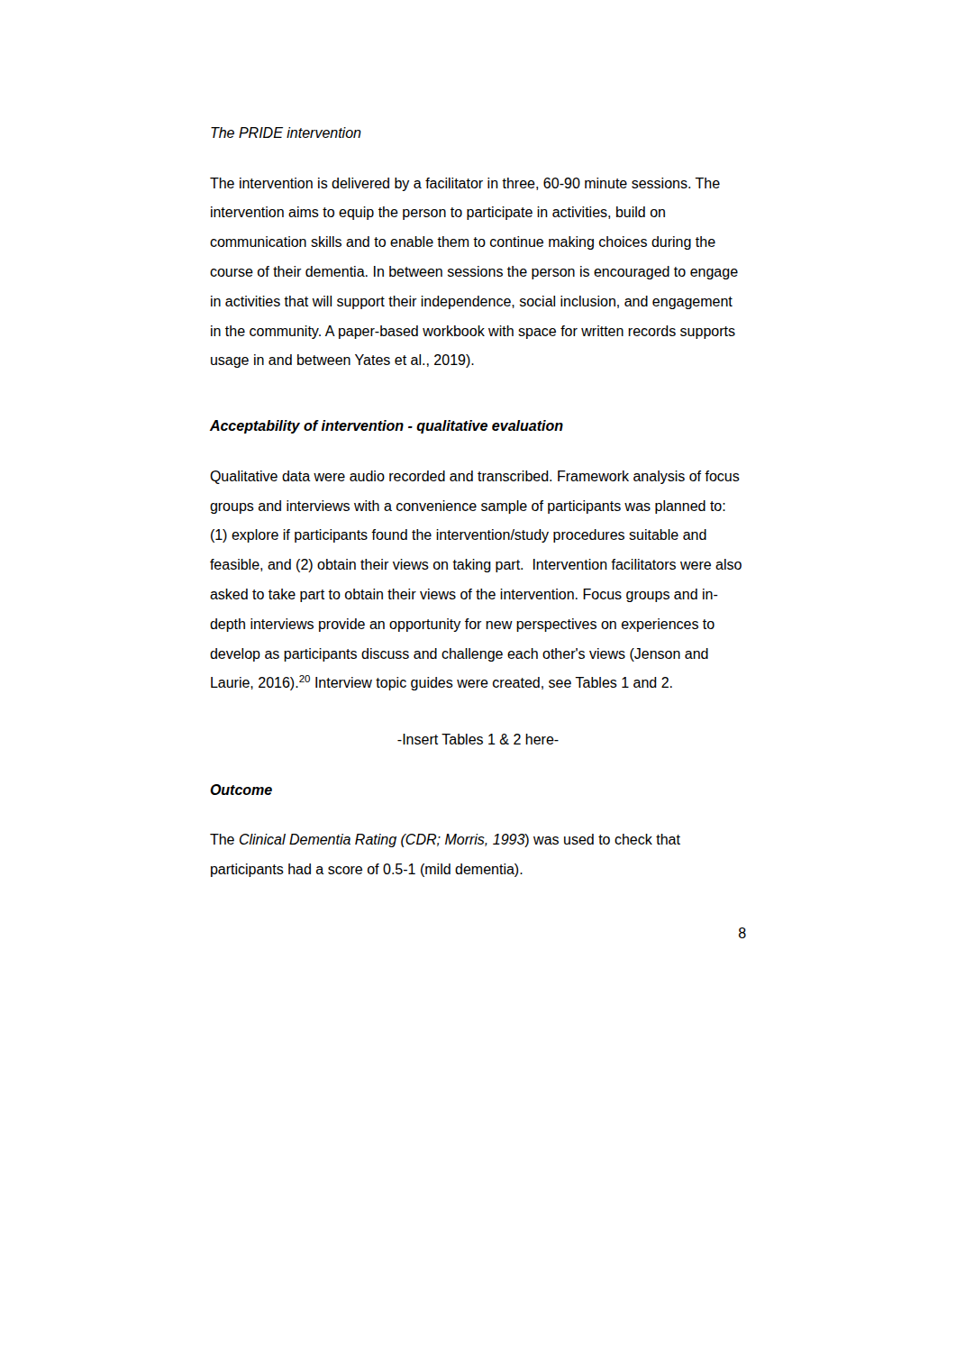The PRIDE intervention
The intervention is delivered by a facilitator in three, 60-90 minute sessions. The intervention aims to equip the person to participate in activities, build on communication skills and to enable them to continue making choices during the course of their dementia. In between sessions the person is encouraged to engage in activities that will support their independence, social inclusion, and engagement in the community. A paper-based workbook with space for written records supports usage in and between Yates et al., 2019).
Acceptability of intervention - qualitative evaluation
Qualitative data were audio recorded and transcribed. Framework analysis of focus groups and interviews with a convenience sample of participants was planned to: (1) explore if participants found the intervention/study procedures suitable and feasible, and (2) obtain their views on taking part. Intervention facilitators were also asked to take part to obtain their views of the intervention. Focus groups and in-depth interviews provide an opportunity for new perspectives on experiences to develop as participants discuss and challenge each other's views (Jenson and Laurie, 2016).20 Interview topic guides were created, see Tables 1 and 2.
-Insert Tables 1 & 2 here-
Outcome
The Clinical Dementia Rating (CDR; Morris, 1993) was used to check that participants had a score of 0.5-1 (mild dementia).
8